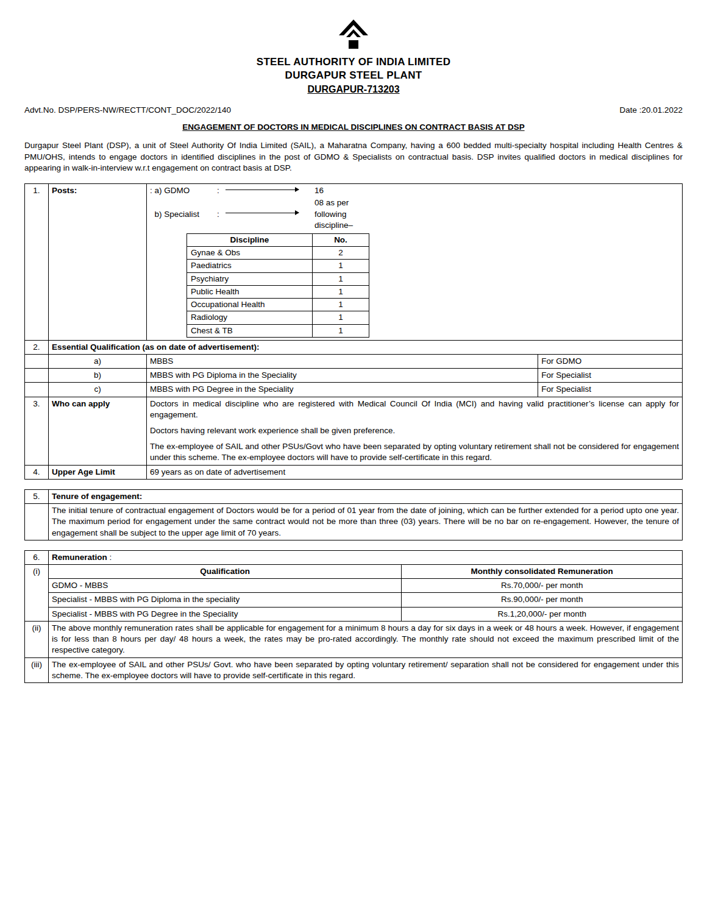STEEL AUTHORITY OF INDIA LIMITED
DURGAPUR STEEL PLANT
DURGAPUR-713203
Advt.No. DSP/PERS-NW/RECTT/CONT_DOC/2022/140 Date :20.01.2022
ENGAGEMENT OF DOCTORS IN MEDICAL DISCIPLINES ON CONTRACT BASIS AT DSP
Durgapur Steel Plant (DSP), a unit of Steel Authority Of India Limited (SAIL), a Maharatna Company, having a 600 bedded multi-specialty hospital including Health Centres & PMU/OHS, intends to engage doctors in identified disciplines in the post of GDMO & Specialists on contractual basis. DSP invites qualified doctors in medical disciplines for appearing in walk-in-interview w.r.t engagement on contract basis at DSP.
| 1. | Posts: | : a) GDMO : 16 b) Specialist : 08 as per following discipline– / Discipline / No. / / --- / --- / / Gynae & Obs / 2 / / Paediatrics / 1 / / Psychiatry / 1 / / Public Health / 1 / / Occupational Health / 1 / / Radiology / 1 / / Chest & TB / 1 / |
| 2. | Essential Qualification (as on date of advertisement): |
| | a) | MBBS | For GDMO |
| | b) | MBBS with PG Diploma in the Speciality | For Specialist |
| | c) | MBBS with PG Degree in the Speciality | For Specialist |
| 3. | Who can apply | Doctors in medical discipline who are registered with Medical Council Of India (MCI) and having valid practitioner’s license can apply for engagement. Doctors having relevant work experience shall be given preference. The ex-employee of SAIL and other PSUs/Govt who have been separated by opting voluntary retirement shall not be considered for engagement under this scheme. The ex-employee doctors will have to provide self-certificate in this regard. |
| 4. | Upper Age Limit | 69 years as on date of advertisement |
| 5. | Tenure of engagement: |
| | The initial tenure of contractual engagement of Doctors would be for a period of 01 year from the date of joining, which can be further extended for a period upto one year. The maximum period for engagement under the same contract would not be more than three (03) years. There will be no bar on re-engagement. However, the tenure of engagement shall be subject to the upper age limit of 70 years. |
| 6. | Remuneration : |
| (i) | Qualification | Monthly consolidated Remuneration |
| GDMO - MBBS | Rs.70,000/- per month |
| Specialist - MBBS with PG Diploma in the speciality | Rs.90,000/- per month |
| Specialist - MBBS with PG Degree in the Speciality | Rs.1,20,000/- per month |
| (ii) | The above monthly remuneration rates shall be applicable for engagement for a minimum 8 hours a day for six days in a week or 48 hours a week. However, if engagement is for less than 8 hours per day/ 48 hours a week, the rates may be pro-rated accordingly. The monthly rate should not exceed the maximum prescribed limit of the respective category. |
| (iii) | The ex-employee of SAIL and other PSUs/ Govt. who have been separated by opting voluntary retirement/ separation shall not be considered for engagement under this scheme. The ex-employee doctors will have to provide self-certificate in this regard. |